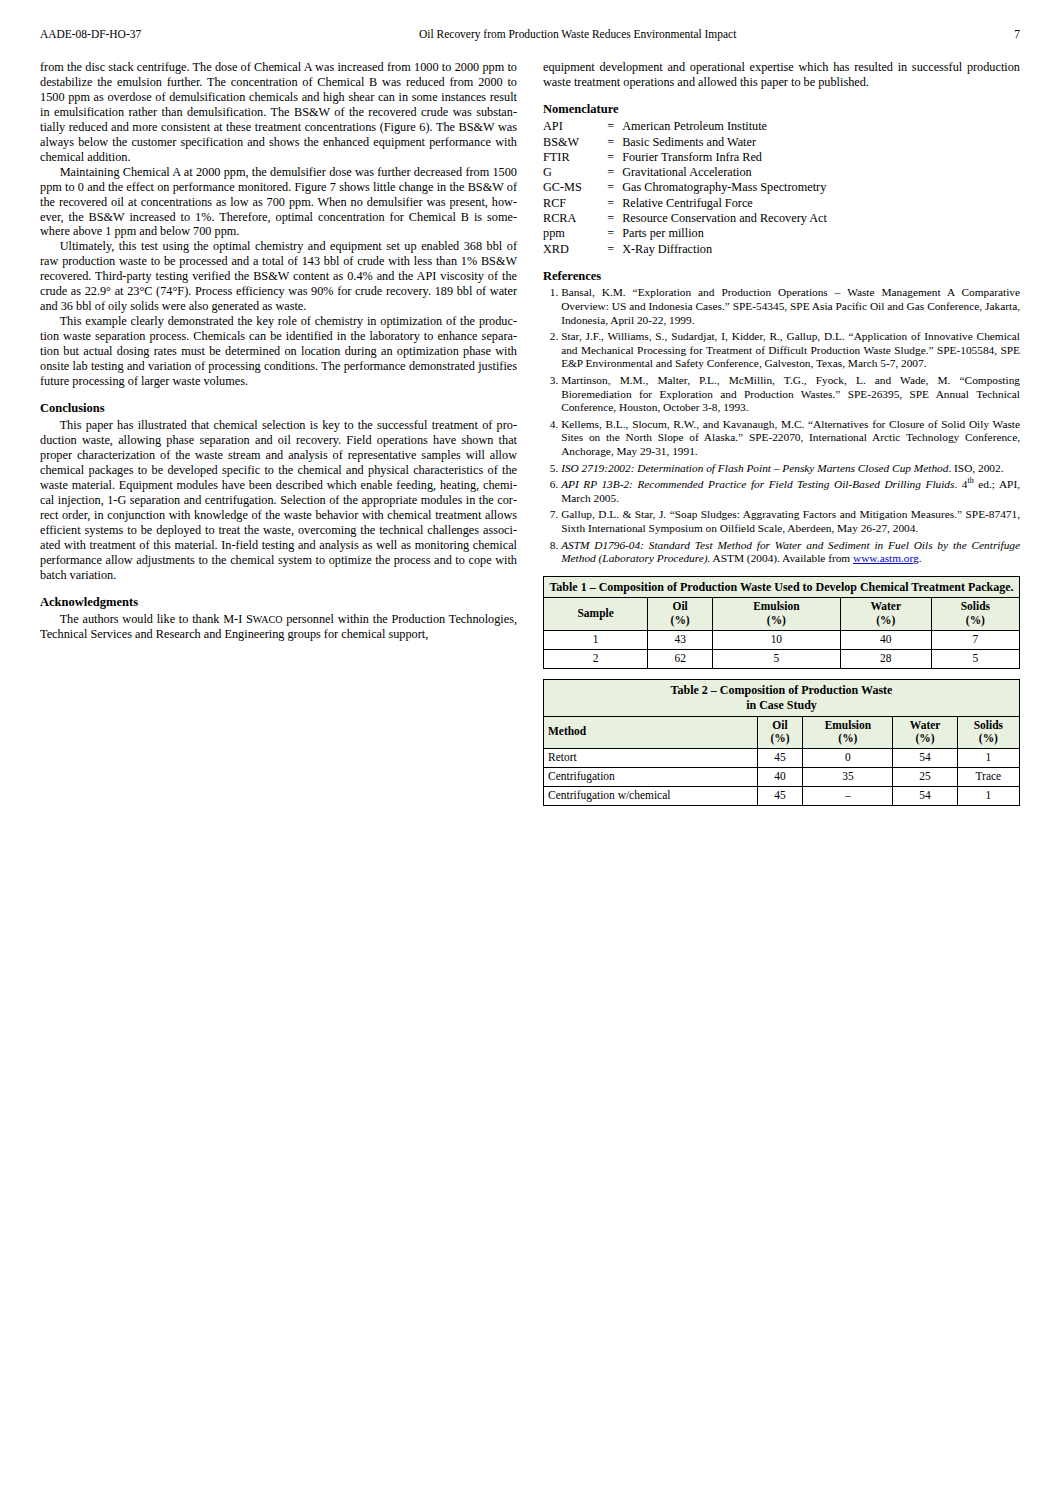AADE-08-DF-HO-37
Oil Recovery from Production Waste Reduces Environmental Impact
7
from the disc stack centrifuge. The dose of Chemical A was increased from 1000 to 2000 ppm to destabilize the emulsion further. The concentration of Chemical B was reduced from 2000 to 1500 ppm as overdose of demulsification chemicals and high shear can in some instances result in emulsification rather than demulsification. The BS&W of the recovered crude was substantially reduced and more consistent at these treatment concentrations (Figure 6). The BS&W was always below the customer specification and shows the enhanced equipment performance with chemical addition.
Maintaining Chemical A at 2000 ppm, the demulsifier dose was further decreased from 1500 ppm to 0 and the effect on performance monitored. Figure 7 shows little change in the BS&W of the recovered oil at concentrations as low as 700 ppm. When no demulsifier was present, however, the BS&W increased to 1%. Therefore, optimal concentration for Chemical B is somewhere above 1 ppm and below 700 ppm.
Ultimately, this test using the optimal chemistry and equipment set up enabled 368 bbl of raw production waste to be processed and a total of 143 bbl of crude with less than 1% BS&W recovered. Third-party testing verified the BS&W content as 0.4% and the API viscosity of the crude as 22.9° at 23°C (74°F). Process efficiency was 90% for crude recovery. 189 bbl of water and 36 bbl of oily solids were also generated as waste.
This example clearly demonstrated the key role of chemistry in optimization of the production waste separation process. Chemicals can be identified in the laboratory to enhance separation but actual dosing rates must be determined on location during an optimization phase with onsite lab testing and variation of processing conditions. The performance demonstrated justifies future processing of larger waste volumes.
Conclusions
This paper has illustrated that chemical selection is key to the successful treatment of production waste, allowing phase separation and oil recovery. Field operations have shown that proper characterization of the waste stream and analysis of representative samples will allow chemical packages to be developed specific to the chemical and physical characteristics of the waste material. Equipment modules have been described which enable feeding, heating, chemical injection, 1-G separation and centrifugation. Selection of the appropriate modules in the correct order, in conjunction with knowledge of the waste behavior with chemical treatment allows efficient systems to be deployed to treat the waste, overcoming the technical challenges associated with treatment of this material. In-field testing and analysis as well as monitoring chemical performance allow adjustments to the chemical system to optimize the process and to cope with batch variation.
Acknowledgments
The authors would like to thank M-I SWACO personnel within the Production Technologies, Technical Services and Research and Engineering groups for chemical support,
equipment development and operational expertise which has resulted in successful production waste treatment operations and allowed this paper to be published.
Nomenclature
| API | = | American Petroleum Institute |
| BS&W | = | Basic Sediments and Water |
| FTIR | = | Fourier Transform Infra Red |
| G | = | Gravitational Acceleration |
| GC-MS | = | Gas Chromatography-Mass Spectrometry |
| RCF | = | Relative Centrifugal Force |
| RCRA | = | Resource Conservation and Recovery Act |
| ppm | = | Parts per million |
| XRD | = | X-Ray Diffraction |
References
Bansal, K.M. “Exploration and Production Operations – Waste Management A Comparative Overview: US and Indonesia Cases.” SPE-54345, SPE Asia Pacific Oil and Gas Conference, Jakarta, Indonesia, April 20-22, 1999.
Star, J.F., Williams, S., Sudardjat, I, Kidder, R., Gallup, D.L. “Application of Innovative Chemical and Mechanical Processing for Treatment of Difficult Production Waste Sludge.” SPE-105584, SPE E&P Environmental and Safety Conference, Galveston, Texas, March 5-7, 2007.
Martinson, M.M., Malter, P.L., McMillin, T.G., Fyock, L. and Wade, M. “Composting Bioremediation for Exploration and Production Wastes.” SPE-26395, SPE Annual Technical Conference, Houston, October 3-8, 1993.
Kellems, B.L., Slocum, R.W., and Kavanaugh, M.C. “Alternatives for Closure of Solid Oily Waste Sites on the North Slope of Alaska.” SPE-22070, International Arctic Technology Conference, Anchorage, May 29-31, 1991.
ISO 2719:2002: Determination of Flash Point – Pensky Martens Closed Cup Method. ISO, 2002.
API RP 13B-2: Recommended Practice for Field Testing Oil-Based Drilling Fluids. 4th ed.; API, March 2005.
Gallup, D.L. & Star, J. “Soap Sludges: Aggravating Factors and Mitigation Measures.” SPE-87471, Sixth International Symposium on Oilfield Scale, Aberdeen, May 26-27, 2004.
ASTM D1796-04: Standard Test Method for Water and Sediment in Fuel Oils by the Centrifuge Method (Laboratory Procedure). ASTM (2004). Available from www.astm.org.
Table 1 – Composition of Production Waste Used to Develop Chemical Treatment Package.
| Sample | Oil (%) | Emulsion (%) | Water (%) | Solids (%) |
| --- | --- | --- | --- | --- |
| 1 | 43 | 10 | 40 | 7 |
| 2 | 62 | 5 | 28 | 5 |
Table 2 – Composition of Production Waste in Case Study
| Method | Oil (%) | Emulsion (%) | Water (%) | Solids (%) |
| --- | --- | --- | --- | --- |
| Retort | 45 | 0 | 54 | 1 |
| Centrifugation | 40 | 35 | 25 | Trace |
| Centrifugation w/chemical | 45 | – | 54 | 1 |